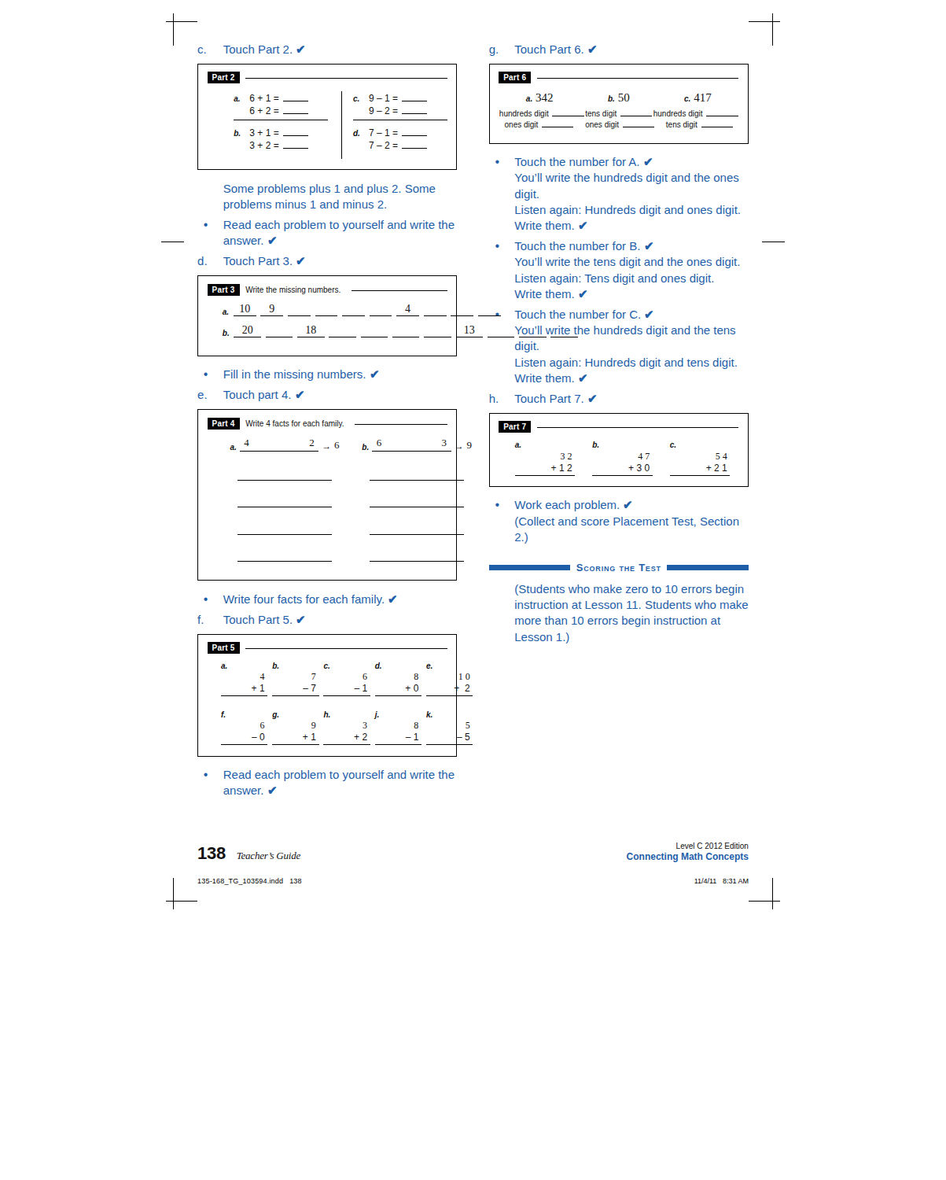c. Touch Part 2. ✔
Part 2
a. 6 + 1 =
6 + 2 =
b. 3 + 1 =
3 + 2 =
c. 9 – 1 =
9 – 2 =
d. 7 – 1 =
7 – 2 =
Some problems plus 1 and plus 2. Some problems minus 1 and minus 2.
• Read each problem to yourself and write the answer. ✔
d. Touch Part 3. ✔
Part 3 Write the missing numbers.
a. 109 4
b. 20 18 13
• Fill in the missing numbers. ✔
e. Touch part 4. ✔
Part 4 Write 4 facts for each family.
a. 42 → 6
b. 63 → 9
• Write four facts for each family. ✔
f. Touch Part 5. ✔
Part 5
a. 4+ 1
b. 7– 7
c. 6– 1
d. 8+ 0
e. 1 0+ 2
f. 6– 0
g. 9+ 1
h. 3+ 2
j. 8– 1
k. 5– 5
• Read each problem to yourself and write the answer. ✔
g. Touch Part 6. ✔
Part 6
a. 342 b. 50 c. 417
hundreds digit tens digit hundreds digit
ones digit ones digit tens digit
• Touch the number for A. ✔
You’ll write the hundreds digit and the ones digit.
Listen again: Hundreds digit and ones digit.
Write them. ✔
• Touch the number for B. ✔
You’ll write the tens digit and the ones digit.
Listen again: Tens digit and ones digit.
Write them. ✔
• Touch the number for C. ✔
You’ll write the hundreds digit and the tens digit.
Listen again: Hundreds digit and tens digit.
Write them. ✔
h. Touch Part 7. ✔
Part 7
a. 3 2+ 1 2
b. 4 7+ 3 0
c. 5 4+ 2 1
• Work each problem. ✔
(Collect and score Placement Test, Section 2.)
Scoring the Test
(Students who make zero to 10 errors begin instruction at Lesson 11. Students who make more than 10 errors begin instruction at Lesson 1.)
138 Teacher’s Guide
Level C 2012 Edition
Connecting Math Concepts
135-168_TG_103594.indd 138 11/4/11 8:31 AM